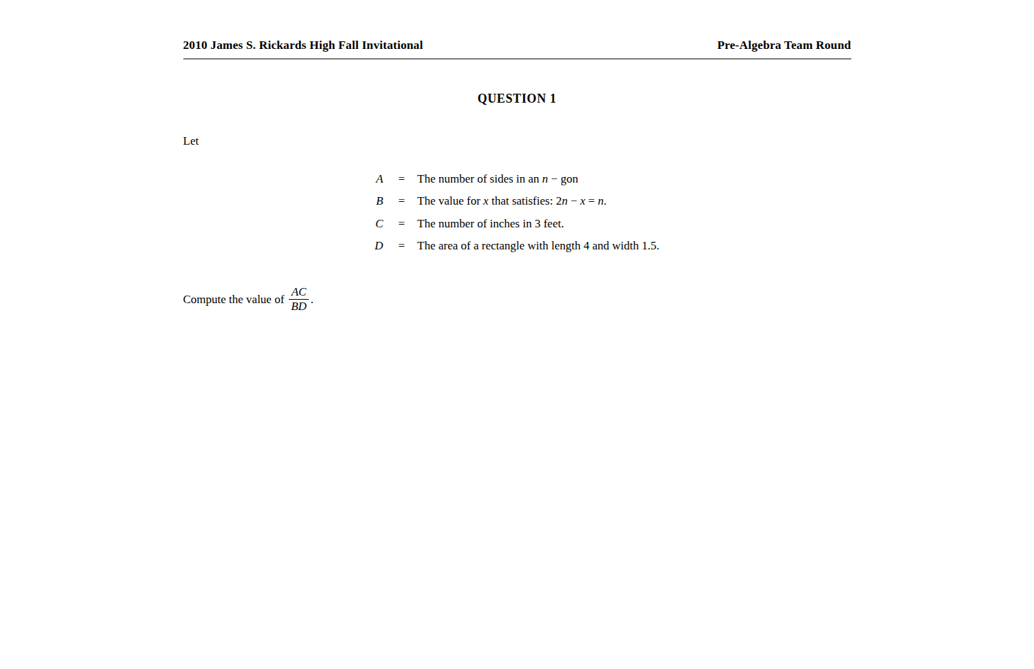2010 James S. Rickards High Fall Invitational
Pre-Algebra Team Round
QUESTION 1
Let
| A | = | The number of sides in an n − gon |
| B | = | The value for x that satisfies: 2 n − x = n . |
| C | = | The number of inches in 3 feet. |
| D | = | The area of a rectangle with length 4 and width 1.5. |
Compute the value of AC BD.